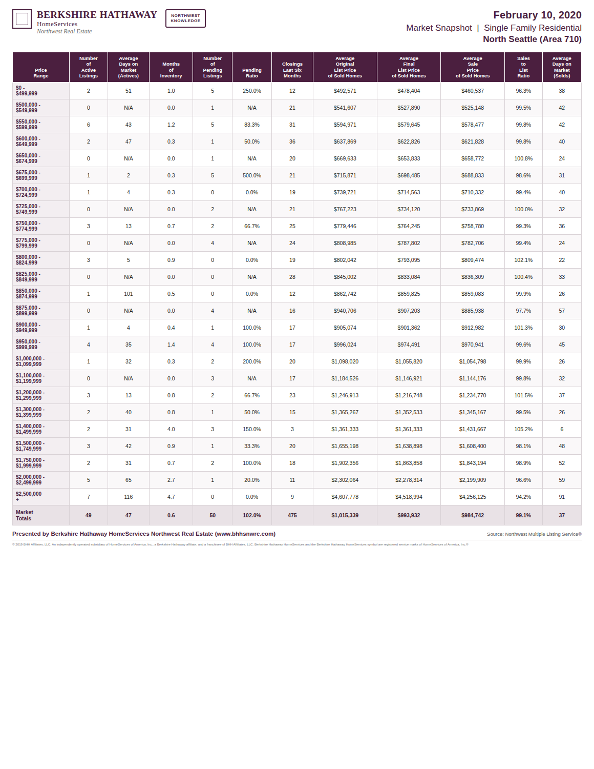BERKSHIRE HATHAWAY
HomeServices
Northwest Real Estate
NORTHWEST
KNOWLEDGE
February 10, 2020
Market Snapshot | Single Family Residential
North Seattle (Area 710)
| Price Range | Number of Active Listings | Average Days on Market (Actives) | Months of Inventory | Number of Pending Listings | Pending Ratio | Closings Last Six Months | Average Original List Price of Sold Homes | Average Final List Price of Sold Homes | Average Sale Price of Sold Homes | Sales to List Ratio | Average Days on Market (Solds) |
| --- | --- | --- | --- | --- | --- | --- | --- | --- | --- | --- | --- |
| $0 - $499,999 | 2 | 51 | 1.0 | 5 | 250.0% | 12 | $492,571 | $478,404 | $460,537 | 96.3% | 38 |
| $500,000 - $549,999 | 0 | N/A | 0.0 | 1 | N/A | 21 | $541,607 | $527,890 | $525,148 | 99.5% | 42 |
| $550,000 - $599,999 | 6 | 43 | 1.2 | 5 | 83.3% | 31 | $594,971 | $579,645 | $578,477 | 99.8% | 42 |
| $600,000 - $649,999 | 2 | 47 | 0.3 | 1 | 50.0% | 36 | $637,869 | $622,826 | $621,828 | 99.8% | 40 |
| $650,000 - $674,999 | 0 | N/A | 0.0 | 1 | N/A | 20 | $669,633 | $653,833 | $658,772 | 100.8% | 24 |
| $675,000 - $699,999 | 1 | 2 | 0.3 | 5 | 500.0% | 21 | $715,871 | $698,485 | $688,833 | 98.6% | 31 |
| $700,000 - $724,999 | 1 | 4 | 0.3 | 0 | 0.0% | 19 | $739,721 | $714,563 | $710,332 | 99.4% | 40 |
| $725,000 - $749,999 | 0 | N/A | 0.0 | 2 | N/A | 21 | $767,223 | $734,120 | $733,869 | 100.0% | 32 |
| $750,000 - $774,999 | 3 | 13 | 0.7 | 2 | 66.7% | 25 | $779,446 | $764,245 | $758,780 | 99.3% | 36 |
| $775,000 - $799,999 | 0 | N/A | 0.0 | 4 | N/A | 24 | $808,985 | $787,802 | $782,706 | 99.4% | 24 |
| $800,000 - $824,999 | 3 | 5 | 0.9 | 0 | 0.0% | 19 | $802,042 | $793,095 | $809,474 | 102.1% | 22 |
| $825,000 - $849,999 | 0 | N/A | 0.0 | 0 | N/A | 28 | $845,002 | $833,084 | $836,309 | 100.4% | 33 |
| $850,000 - $874,999 | 1 | 101 | 0.5 | 0 | 0.0% | 12 | $862,742 | $859,825 | $859,083 | 99.9% | 26 |
| $875,000 - $899,999 | 0 | N/A | 0.0 | 4 | N/A | 16 | $940,706 | $907,203 | $885,938 | 97.7% | 57 |
| $900,000 - $949,999 | 1 | 4 | 0.4 | 1 | 100.0% | 17 | $905,074 | $901,362 | $912,982 | 101.3% | 30 |
| $950,000 - $999,999 | 4 | 35 | 1.4 | 4 | 100.0% | 17 | $996,024 | $974,491 | $970,941 | 99.6% | 45 |
| $1,000,000 - $1,099,999 | 1 | 32 | 0.3 | 2 | 200.0% | 20 | $1,098,020 | $1,055,820 | $1,054,798 | 99.9% | 26 |
| $1,100,000 - $1,199,999 | 0 | N/A | 0.0 | 3 | N/A | 17 | $1,184,526 | $1,146,921 | $1,144,176 | 99.8% | 32 |
| $1,200,000 - $1,299,999 | 3 | 13 | 0.8 | 2 | 66.7% | 23 | $1,246,913 | $1,216,748 | $1,234,770 | 101.5% | 37 |
| $1,300,000 - $1,399,999 | 2 | 40 | 0.8 | 1 | 50.0% | 15 | $1,365,267 | $1,352,533 | $1,345,167 | 99.5% | 26 |
| $1,400,000 - $1,499,999 | 2 | 31 | 4.0 | 3 | 150.0% | 3 | $1,361,333 | $1,361,333 | $1,431,667 | 105.2% | 6 |
| $1,500,000 - $1,749,999 | 3 | 42 | 0.9 | 1 | 33.3% | 20 | $1,655,198 | $1,638,898 | $1,608,400 | 98.1% | 48 |
| $1,750,000 - $1,999,999 | 2 | 31 | 0.7 | 2 | 100.0% | 18 | $1,902,356 | $1,863,858 | $1,843,194 | 98.9% | 52 |
| $2,000,000 - $2,499,999 | 5 | 65 | 2.7 | 1 | 20.0% | 11 | $2,302,064 | $2,278,314 | $2,199,909 | 96.6% | 59 |
| $2,500,000 + | 7 | 116 | 4.7 | 0 | 0.0% | 9 | $4,607,778 | $4,518,994 | $4,256,125 | 94.2% | 91 |
| Market Totals | 49 | 47 | 0.6 | 50 | 102.0% | 475 | $1,015,339 | $993,932 | $984,742 | 99.1% | 37 |
Presented by Berkshire Hathaway HomeServices Northwest Real Estate (www.bhhsnwre.com)
Source: Northwest Multiple Listing Service®
© 2019 BHH Affiliates, LLC. An independently operated subsidiary of HomeServices of America, Inc., a Berkshire Hathaway affiliate, and a franchisee of BHH Affiliates, LLC. Berkshire Hathaway HomeServices and the Berkshire Hathaway HomeServices symbol are registered service marks of HomeServices of America, Inc.®